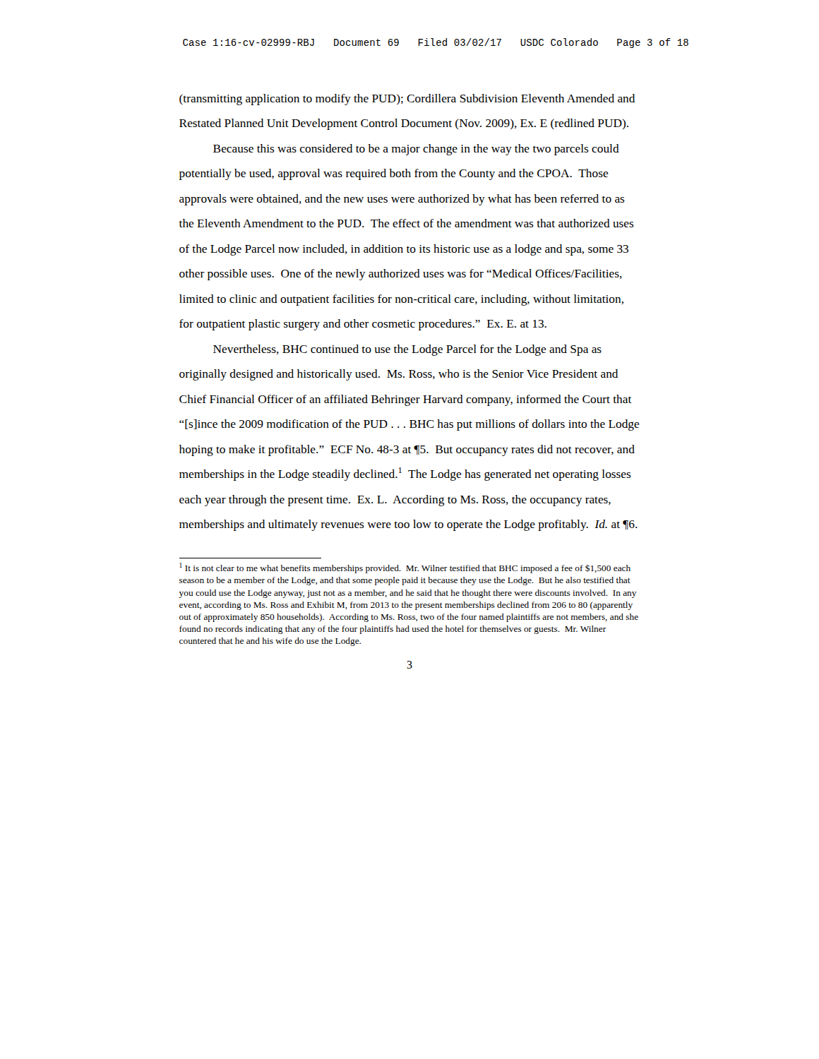Case 1:16-cv-02999-RBJ Document 69 Filed 03/02/17 USDC Colorado Page 3 of 18
(transmitting application to modify the PUD); Cordillera Subdivision Eleventh Amended and Restated Planned Unit Development Control Document (Nov. 2009), Ex. E (redlined PUD).
Because this was considered to be a major change in the way the two parcels could potentially be used, approval was required both from the County and the CPOA. Those approvals were obtained, and the new uses were authorized by what has been referred to as the Eleventh Amendment to the PUD. The effect of the amendment was that authorized uses of the Lodge Parcel now included, in addition to its historic use as a lodge and spa, some 33 other possible uses. One of the newly authorized uses was for “Medical Offices/Facilities, limited to clinic and outpatient facilities for non-critical care, including, without limitation, for outpatient plastic surgery and other cosmetic procedures.” Ex. E. at 13.
Nevertheless, BHC continued to use the Lodge Parcel for the Lodge and Spa as originally designed and historically used. Ms. Ross, who is the Senior Vice President and Chief Financial Officer of an affiliated Behringer Harvard company, informed the Court that “[s]ince the 2009 modification of the PUD . . . BHC has put millions of dollars into the Lodge hoping to make it profitable.” ECF No. 48-3 at ¶5. But occupancy rates did not recover, and memberships in the Lodge steadily declined.1 The Lodge has generated net operating losses each year through the present time. Ex. L. According to Ms. Ross, the occupancy rates, memberships and ultimately revenues were too low to operate the Lodge profitably. Id. at ¶6.
1 It is not clear to me what benefits memberships provided. Mr. Wilner testified that BHC imposed a fee of $1,500 each season to be a member of the Lodge, and that some people paid it because they use the Lodge. But he also testified that you could use the Lodge anyway, just not as a member, and he said that he thought there were discounts involved. In any event, according to Ms. Ross and Exhibit M, from 2013 to the present memberships declined from 206 to 80 (apparently out of approximately 850 households). According to Ms. Ross, two of the four named plaintiffs are not members, and she found no records indicating that any of the four plaintiffs had used the hotel for themselves or guests. Mr. Wilner countered that he and his wife do use the Lodge.
3